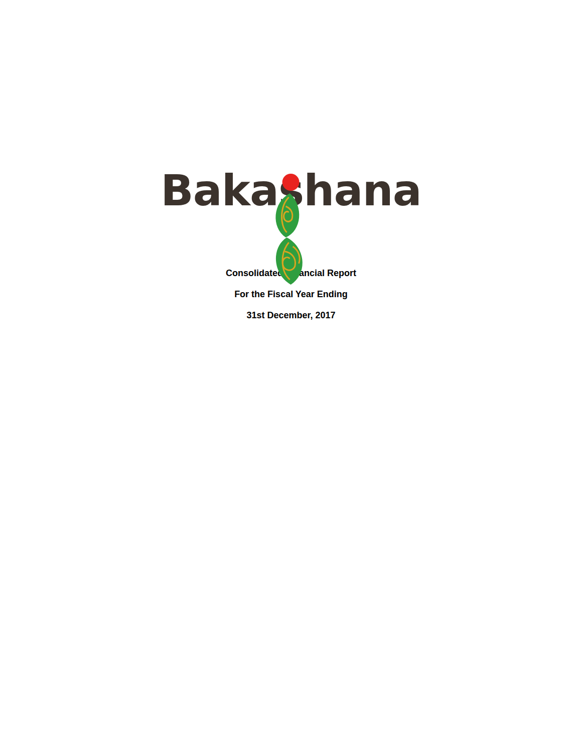Bakashana
Consolidated Financial Report
For the Fiscal Year Ending
31st December, 2017